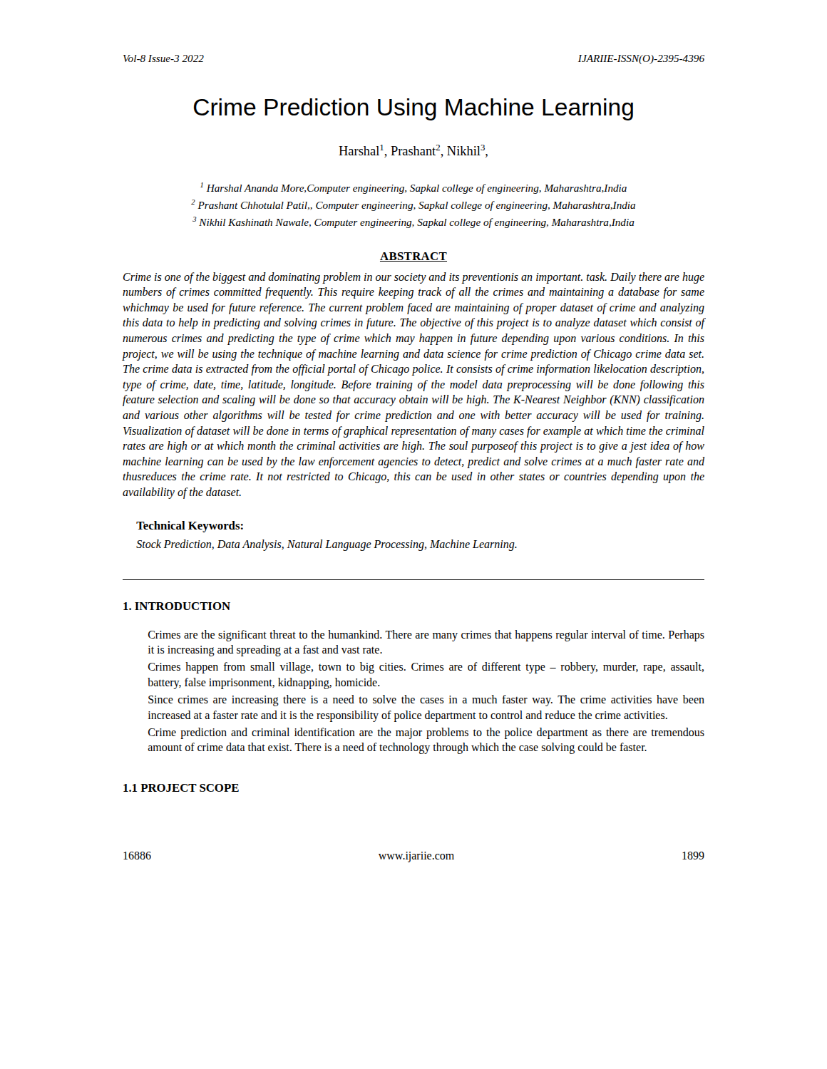Vol-8 Issue-3 2022 IJARIIE-ISSN(O)-2395-4396
Crime Prediction Using Machine Learning
Harshal1, Prashant2, Nikhil3,
1 Harshal Ananda More,Computer engineering, Sapkal college of engineering, Maharashtra,India
2 Prashant Chhotulal Patil,, Computer engineering, Sapkal college of engineering, Maharashtra,India
3 Nikhil Kashinath Nawale, Computer engineering, Sapkal college of engineering, Maharashtra,India
ABSTRACT
Crime is one of the biggest and dominating problem in our society and its preventionis an important. task. Daily there are huge numbers of crimes committed frequently. This require keeping track of all the crimes and maintaining a database for same whichmay be used for future reference. The current problem faced are maintaining of proper dataset of crime and analyzing this data to help in predicting and solving crimes in future. The objective of this project is to analyze dataset which consist of numerous crimes and predicting the type of crime which may happen in future depending upon various conditions. In this project, we will be using the technique of machine learning and data science for crime prediction of Chicago crime data set. The crime data is extracted from the official portal of Chicago police. It consists of crime information likelocation description, type of crime, date, time, latitude, longitude. Before training of the model data preprocessing will be done following this feature selection and scaling will be done so that accuracy obtain will be high. The K-Nearest Neighbor (KNN) classification and various other algorithms will be tested for crime prediction and one with better accuracy will be used for training. Visualization of dataset will be done in terms of graphical representation of many cases for example at which time the criminal rates are high or at which month the criminal activities are high. The soul purposeof this project is to give a jest idea of how machine learning can be used by the law enforcement agencies to detect, predict and solve crimes at a much faster rate and thusreduces the crime rate. It not restricted to Chicago, this can be used in other states or countries depending upon the availability of the dataset.
Technical Keywords:
Stock Prediction, Data Analysis, Natural Language Processing, Machine Learning.
1. INTRODUCTION
Crimes are the significant threat to the humankind. There are many crimes that happens regular interval of time. Perhaps it is increasing and spreading at a fast and vast rate.
Crimes happen from small village, town to big cities. Crimes are of different type – robbery, murder, rape, assault, battery, false imprisonment, kidnapping, homicide.
Since crimes are increasing there is a need to solve the cases in a much faster way. The crime activities have been increased at a faster rate and it is the responsibility of police department to control and reduce the crime activities.
Crime prediction and criminal identification are the major problems to the police department as there are tremendous amount of crime data that exist. There is a need of technology through which the case solving could be faster.
1.1 PROJECT SCOPE
16886 www.ijariie.com 1899